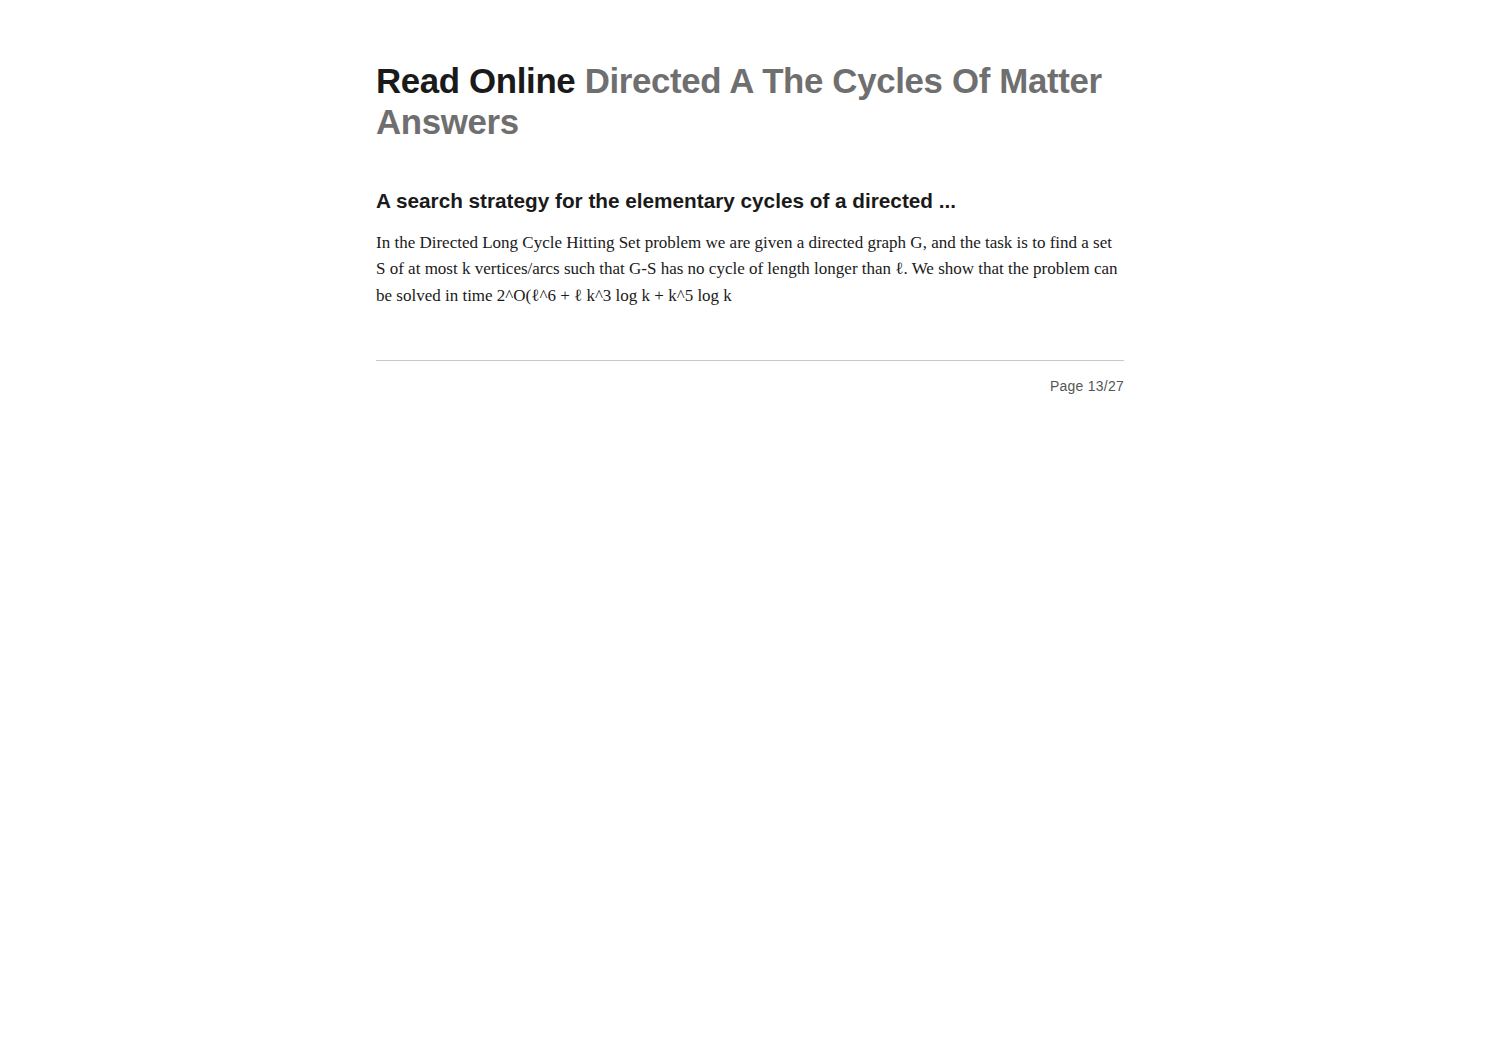Read Online Directed A The Cycles Of Matter Answers
A search strategy for the elementary cycles of a directed ...
In the Directed Long Cycle Hitting Set problem we are given a directed graph G, and the task is to find a set S of at most k vertices/arcs such that G-S has no cycle of length longer than ℓ. We show that the problem can be solved in time 2^O(ℓ^6 + ℓ k^3 log k + k^5 log k
Page 13/27